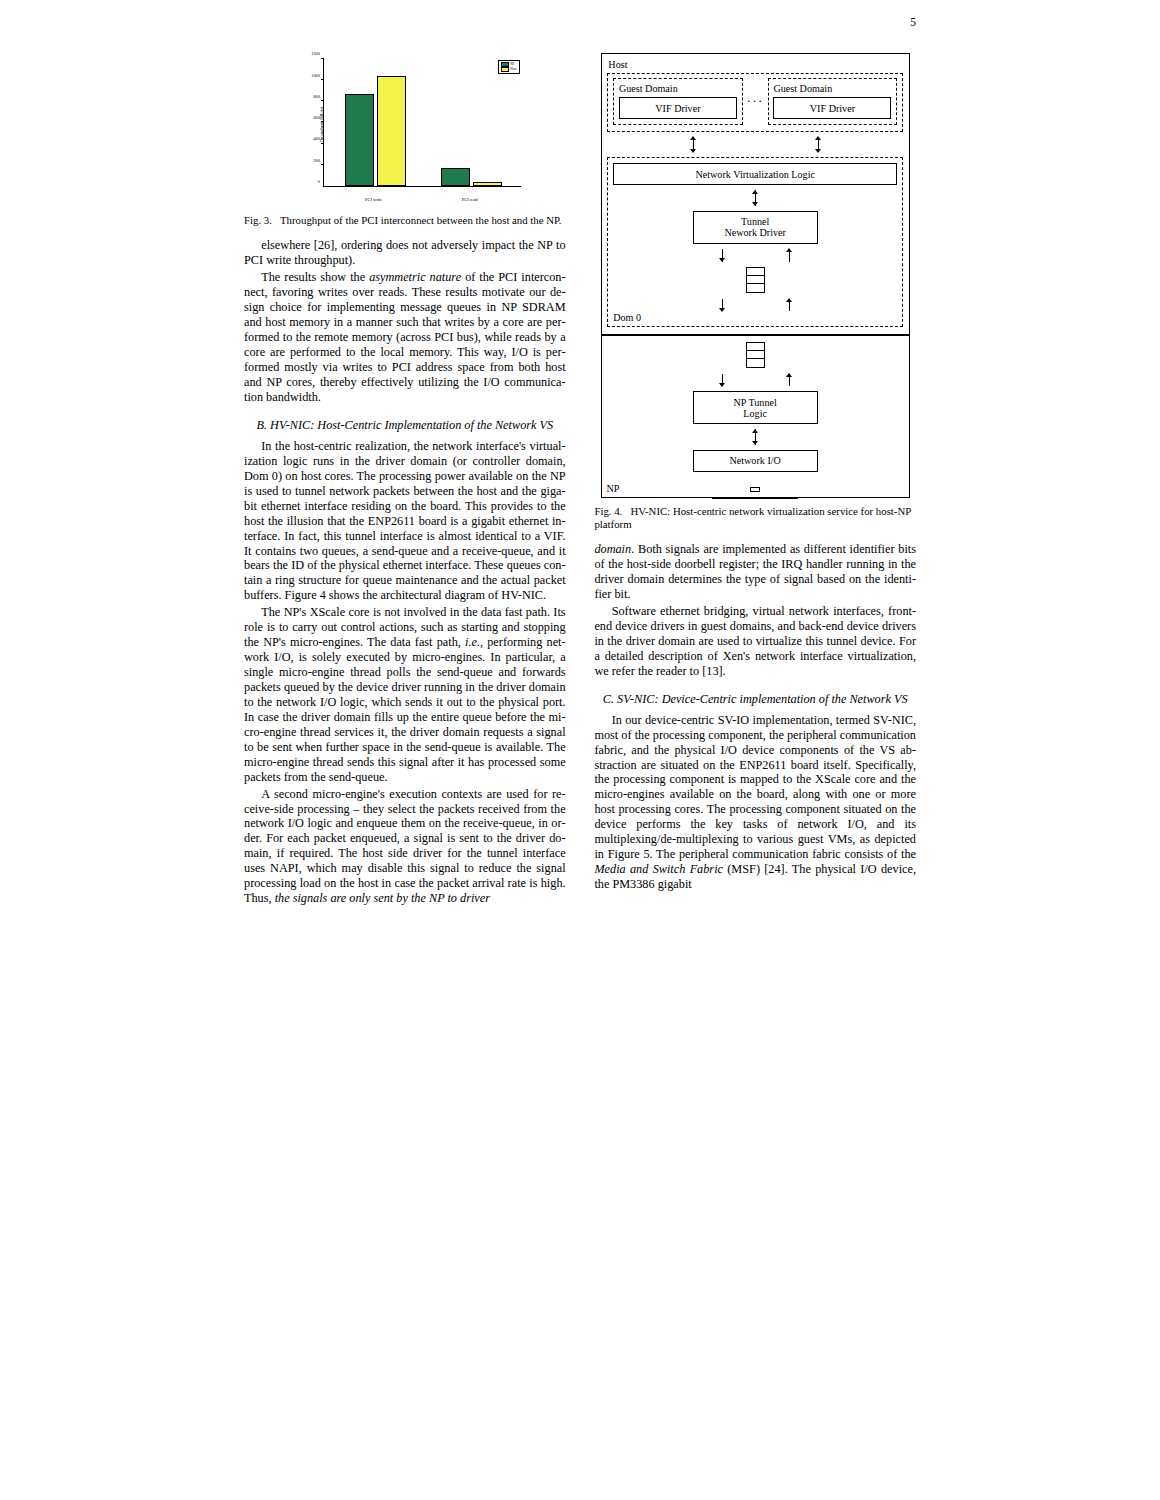5
NP
Host
1200
1000
800
600
400
200
0
Throughput (Mbits)
PCI write
PCI read
Fig. 3. Throughput of the PCI interconnect between the host and the NP.
elsewhere [26], ordering does not adversely impact the NP to PCI write throughput).
The results show the asymmetric nature of the PCI interconnect, favoring writes over reads. These results motivate our design choice for implementing message queues in NP SDRAM and host memory in a manner such that writes by a core are performed to the remote memory (across PCI bus), while reads by a core are performed to the local memory. This way, I/O is performed mostly via writes to PCI address space from both host and NP cores, thereby effectively utilizing the I/O communication bandwidth.
B. HV-NIC: Host-Centric Implementation of the Network VS
In the host-centric realization, the network interface's virtualization logic runs in the driver domain (or controller domain, Dom 0) on host cores. The processing power available on the NP is used to tunnel network packets between the host and the gigabit ethernet interface residing on the board. This provides to the host the illusion that the ENP2611 board is a gigabit ethernet interface. In fact, this tunnel interface is almost identical to a VIF. It contains two queues, a send-queue and a receive-queue, and it bears the ID of the physical ethernet interface. These queues contain a ring structure for queue maintenance and the actual packet buffers. Figure 4 shows the architectural diagram of HV-NIC.
The NP's XScale core is not involved in the data fast path. Its role is to carry out control actions, such as starting and stopping the NP's micro-engines. The data fast path, i.e., performing network I/O, is solely executed by micro-engines. In particular, a single micro-engine thread polls the send-queue and forwards packets queued by the device driver running in the driver domain to the network I/O logic, which sends it out to the physical port. In case the driver domain fills up the entire queue before the micro-engine thread services it, the driver domain requests a signal to be sent when further space in the send-queue is available. The micro-engine thread sends this signal after it has processed some packets from the send-queue.
A second micro-engine's execution contexts are used for receive-side processing – they select the packets received from the network I/O logic and enqueue them on the receive-queue, in order. For each packet enqueued, a signal is sent to the driver domain, if required. The host side driver for the tunnel interface uses NAPI, which may disable this signal to reduce the signal processing load on the host in case the packet arrival rate is high. Thus, the signals are only sent by the NP to driver
Host
Guest Domain
VIF Driver
···
Guest Domain
VIF Driver
Network Virtualization Logic
Tunnel
Nework Driver
Dom 0
NP Tunnel
Logic
Network I/O
NP
Fig. 4. HV-NIC: Host-centric network virtualization service for host-NP platform
domain. Both signals are implemented as different identifier bits of the host-side doorbell register; the IRQ handler running in the driver domain determines the type of signal based on the identifier bit.
Software ethernet bridging, virtual network interfaces, front-end device drivers in guest domains, and back-end device drivers in the driver domain are used to virtualize this tunnel device. For a detailed description of Xen's network interface virtualization, we refer the reader to [13].
C. SV-NIC: Device-Centric implementation of the Network VS
In our device-centric SV-IO implementation, termed SV-NIC, most of the processing component, the peripheral communication fabric, and the physical I/O device components of the VS abstraction are situated on the ENP2611 board itself. Specifically, the processing component is mapped to the XScale core and the micro-engines available on the board, along with one or more host processing cores. The processing component situated on the device performs the key tasks of network I/O, and its multiplexing/de-multiplexing to various guest VMs, as depicted in Figure 5. The peripheral communication fabric consists of the Media and Switch Fabric (MSF) [24]. The physical I/O device, the PM3386 gigabit